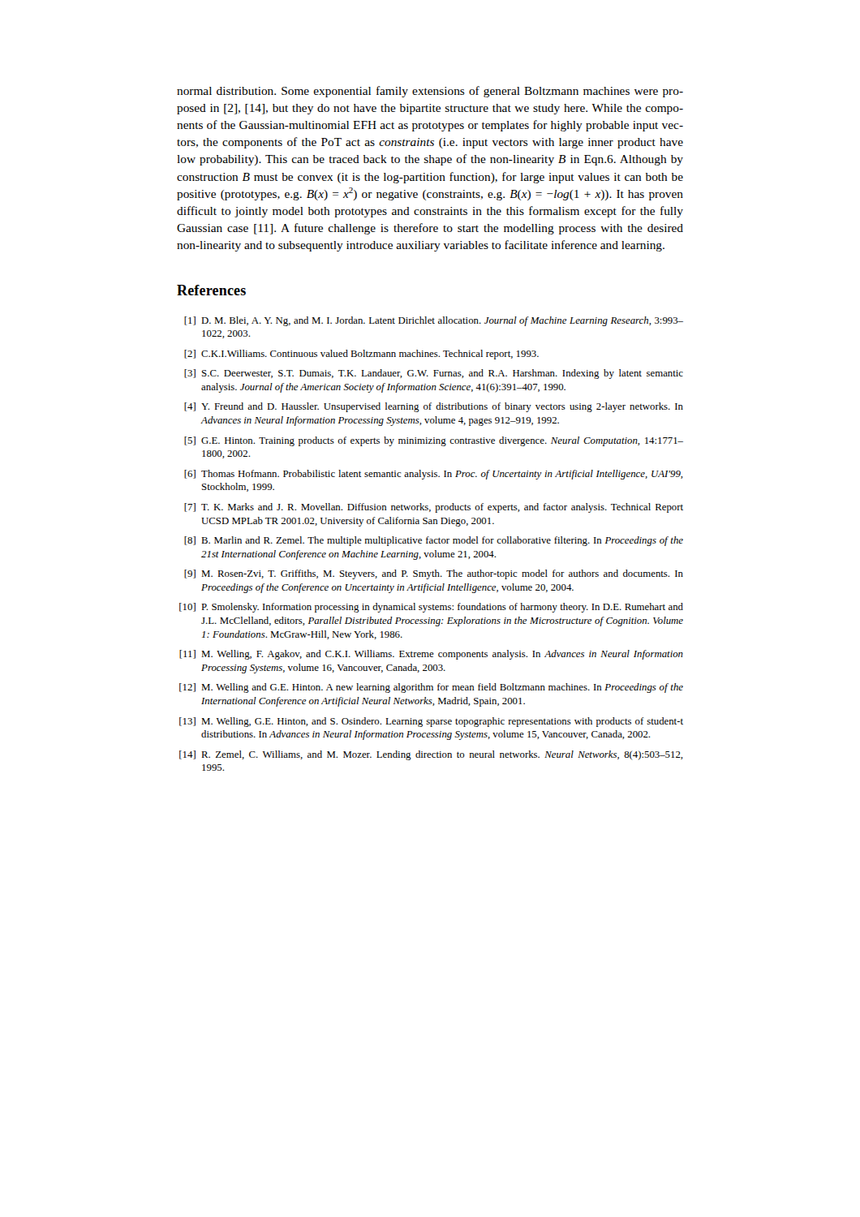normal distribution. Some exponential family extensions of general Boltzmann machines were proposed in [2], [14], but they do not have the bipartite structure that we study here. While the components of the Gaussian-multinomial EFH act as prototypes or templates for highly probable input vectors, the components of the PoT act as constraints (i.e. input vectors with large inner product have low probability). This can be traced back to the shape of the non-linearity B in Eqn.6. Although by construction B must be convex (it is the log-partition function), for large input values it can both be positive (prototypes, e.g. B(x) = x2) or negative (constraints, e.g. B(x) = −log(1 + x)). It has proven difficult to jointly model both prototypes and constraints in the this formalism except for the fully Gaussian case [11]. A future challenge is therefore to start the modelling process with the desired non-linearity and to subsequently introduce auxiliary variables to facilitate inference and learning.
References
[1] D. M. Blei, A. Y. Ng, and M. I. Jordan. Latent Dirichlet allocation. Journal of Machine Learning Research, 3:993–1022, 2003.
[2] C.K.I.Williams. Continuous valued Boltzmann machines. Technical report, 1993.
[3] S.C. Deerwester, S.T. Dumais, T.K. Landauer, G.W. Furnas, and R.A. Harshman. Indexing by latent semantic analysis. Journal of the American Society of Information Science, 41(6):391–407, 1990.
[4] Y. Freund and D. Haussler. Unsupervised learning of distributions of binary vectors using 2-layer networks. In Advances in Neural Information Processing Systems, volume 4, pages 912–919, 1992.
[5] G.E. Hinton. Training products of experts by minimizing contrastive divergence. Neural Computation, 14:1771–1800, 2002.
[6] Thomas Hofmann. Probabilistic latent semantic analysis. In Proc. of Uncertainty in Artificial Intelligence, UAI'99, Stockholm, 1999.
[7] T. K. Marks and J. R. Movellan. Diffusion networks, products of experts, and factor analysis. Technical Report UCSD MPLab TR 2001.02, University of California San Diego, 2001.
[8] B. Marlin and R. Zemel. The multiple multiplicative factor model for collaborative filtering. In Proceedings of the 21st International Conference on Machine Learning, volume 21, 2004.
[9] M. Rosen-Zvi, T. Griffiths, M. Steyvers, and P. Smyth. The author-topic model for authors and documents. In Proceedings of the Conference on Uncertainty in Artificial Intelligence, volume 20, 2004.
[10] P. Smolensky. Information processing in dynamical systems: foundations of harmony theory. In D.E. Rumehart and J.L. McClelland, editors, Parallel Distributed Processing: Explorations in the Microstructure of Cognition. Volume 1: Foundations. McGraw-Hill, New York, 1986.
[11] M. Welling, F. Agakov, and C.K.I. Williams. Extreme components analysis. In Advances in Neural Information Processing Systems, volume 16, Vancouver, Canada, 2003.
[12] M. Welling and G.E. Hinton. A new learning algorithm for mean field Boltzmann machines. In Proceedings of the International Conference on Artificial Neural Networks, Madrid, Spain, 2001.
[13] M. Welling, G.E. Hinton, and S. Osindero. Learning sparse topographic representations with products of student-t distributions. In Advances in Neural Information Processing Systems, volume 15, Vancouver, Canada, 2002.
[14] R. Zemel, C. Williams, and M. Mozer. Lending direction to neural networks. Neural Networks, 8(4):503–512, 1995.